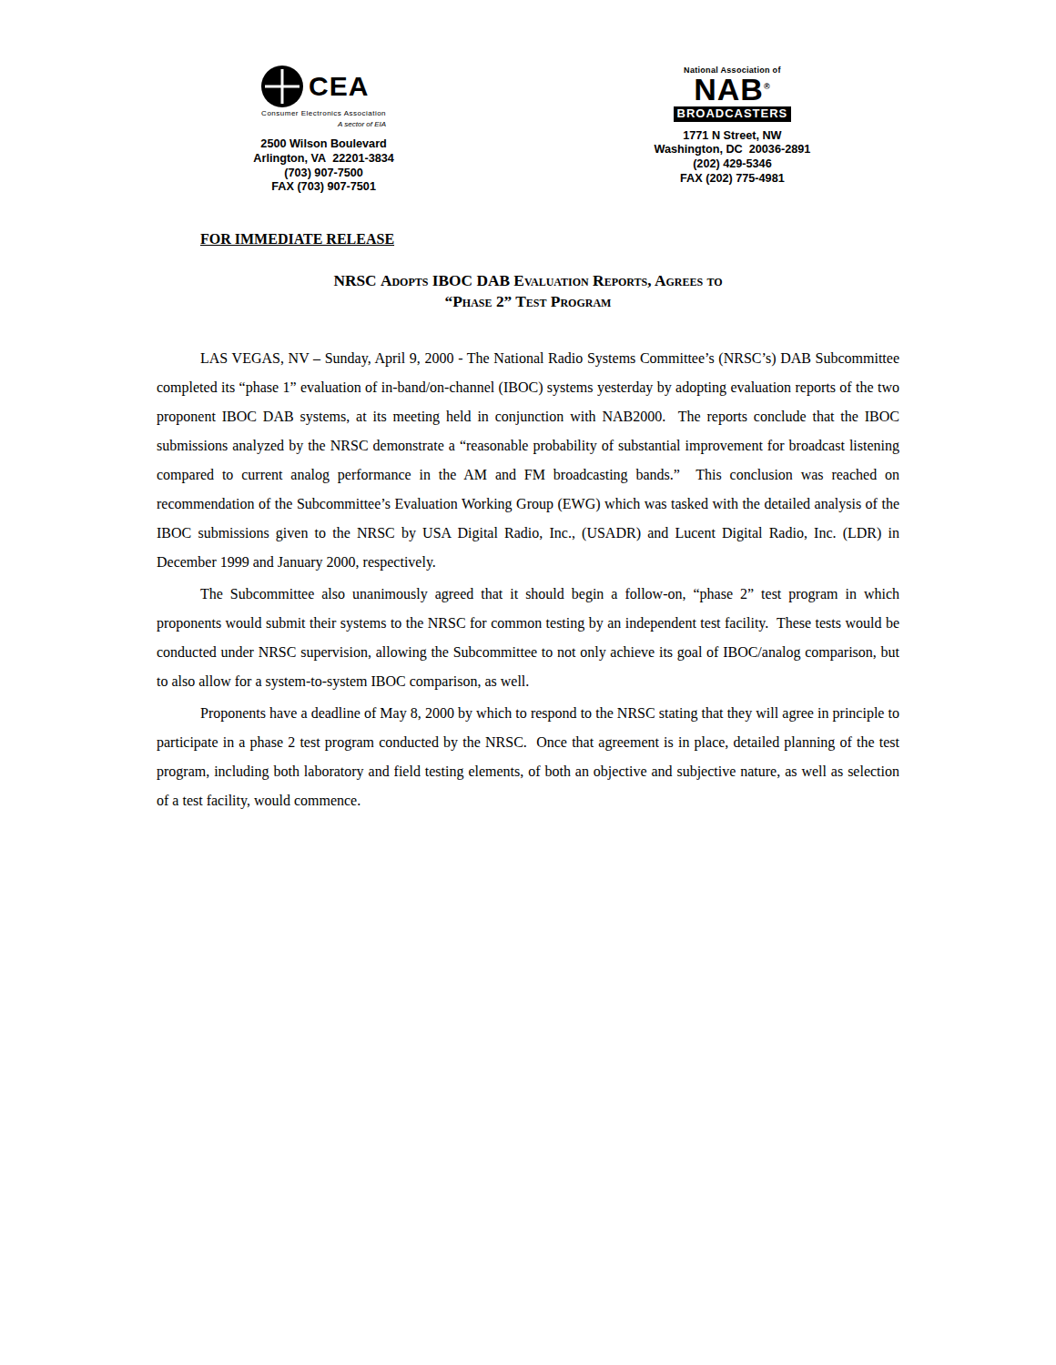CEA
Consumer Electronics Association
A sector of EIA
2500 Wilson Boulevard
Arlington, VA 22201-3834
(703) 907-7500
FAX (703) 907-7501
National Association of
NAB®
BROADCASTERS
1771 N Street, NW
Washington, DC 20036-2891
(202) 429-5346
FAX (202) 775-4981
FOR IMMEDIATE RELEASE
NRSC Adopts IBOC DAB Evaluation Reports, Agrees to
“Phase 2” Test Program
LAS VEGAS, NV – Sunday, April 9, 2000 - The National Radio Systems Committee’s (NRSC’s) DAB Subcommittee completed its “phase 1” evaluation of in-band/on-channel (IBOC) systems yesterday by adopting evaluation reports of the two proponent IBOC DAB systems, at its meeting held in conjunction with NAB2000. The reports conclude that the IBOC submissions analyzed by the NRSC demonstrate a “reasonable probability of substantial improvement for broadcast listening compared to current analog performance in the AM and FM broadcasting bands.” This conclusion was reached on recommendation of the Subcommittee’s Evaluation Working Group (EWG) which was tasked with the detailed analysis of the IBOC submissions given to the NRSC by USA Digital Radio, Inc., (USADR) and Lucent Digital Radio, Inc. (LDR) in December 1999 and January 2000, respectively.
The Subcommittee also unanimously agreed that it should begin a follow-on, “phase 2” test program in which proponents would submit their systems to the NRSC for common testing by an independent test facility. These tests would be conducted under NRSC supervision, allowing the Subcommittee to not only achieve its goal of IBOC/analog comparison, but to also allow for a system-to-system IBOC comparison, as well.
Proponents have a deadline of May 8, 2000 by which to respond to the NRSC stating that they will agree in principle to participate in a phase 2 test program conducted by the NRSC. Once that agreement is in place, detailed planning of the test program, including both laboratory and field testing elements, of both an objective and subjective nature, as well as selection of a test facility, would commence.